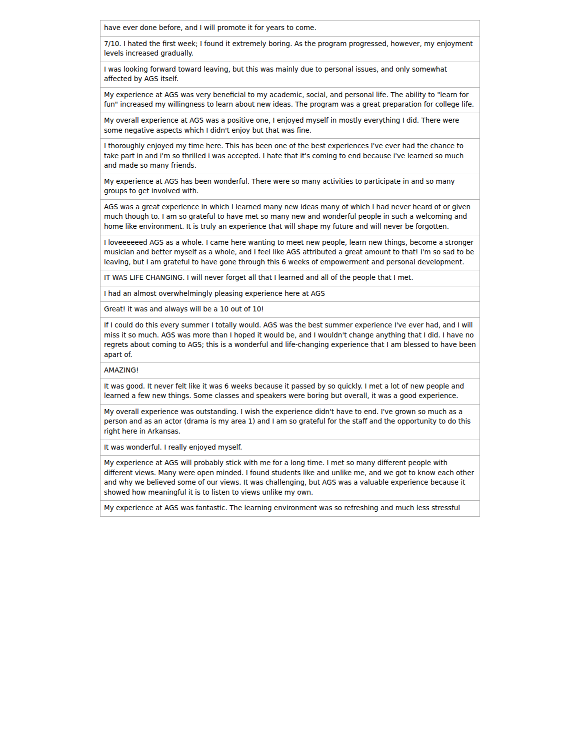| have ever done before, and I will promote it for years to come. |
| 7/10. I hated the first week; I found it extremely boring. As the program progressed, however, my enjoyment levels increased gradually. |
| I was looking forward toward leaving, but this was mainly due to personal issues, and only somewhat affected by AGS itself. |
| My experience at AGS was very beneficial to my academic, social, and personal life. The ability to "learn for fun" increased my willingness to learn about new ideas. The program was a great preparation for college life. |
| My overall experience at AGS was a positive one, I enjoyed myself in mostly everything I did. There were some negative aspects which I didn't enjoy but that was fine. |
| I thoroughly enjoyed my time here. This has been one of the best experiences I've ever had the chance to take part in and i'm so thrilled i was accepted. I hate that it's coming to end because i've learned so much and made so many friends. |
| My experience at AGS has been wonderful. There were so many activities to participate in and so many groups to get involved with. |
| AGS was a great experience in which I learned many new ideas many of which I had never heard of or given much though to. I am so grateful to have met so many new and wonderful people in such a welcoming and home like environment. It is truly an experience that will shape my future and will never be forgotten. |
| I loveeeeeed AGS as a whole. I came here wanting to meet new people, learn new things, become a stronger musician and better myself as a whole, and I feel like AGS attributed a great amount to that! I'm so sad to be leaving, but I am grateful to have gone through this 6 weeks of empowerment and personal development. |
| IT WAS LIFE CHANGING. I will never forget all that I learned and all of the people that I met. |
| I had an almost overwhelmingly pleasing experience here at AGS |
| Great! it was and always will be a 10 out of 10! |
| If I could do this every summer I totally would. AGS was the best summer experience I've ever had, and I will miss it so much. AGS was more than I hoped it would be, and I wouldn't change anything that I did. I have no regrets about coming to AGS; this is a wonderful and life-changing experience that I am blessed to have been apart of. |
| AMAZING! |
| It was good. It never felt like it was 6 weeks because it passed by so quickly. I met a lot of new people and learned a few new things. Some classes and speakers were boring but overall, it was a good experience. |
| My overall experience was outstanding. I wish the experience didn't have to end. I've grown so much as a person and as an actor (drama is my area 1) and I am so grateful for the staff and the opportunity to do this right here in Arkansas. |
| It was wonderful. I really enjoyed myself. |
| My experience at AGS will probably stick with me for a long time. I met so many different people with different views. Many were open minded. I found students like and unlike me, and we got to know each other and why we believed some of our views. It was challenging, but AGS was a valuable experience because it showed how meaningful it is to listen to views unlike my own. |
| My experience at AGS was fantastic. The learning environment was so refreshing and much less stressful |